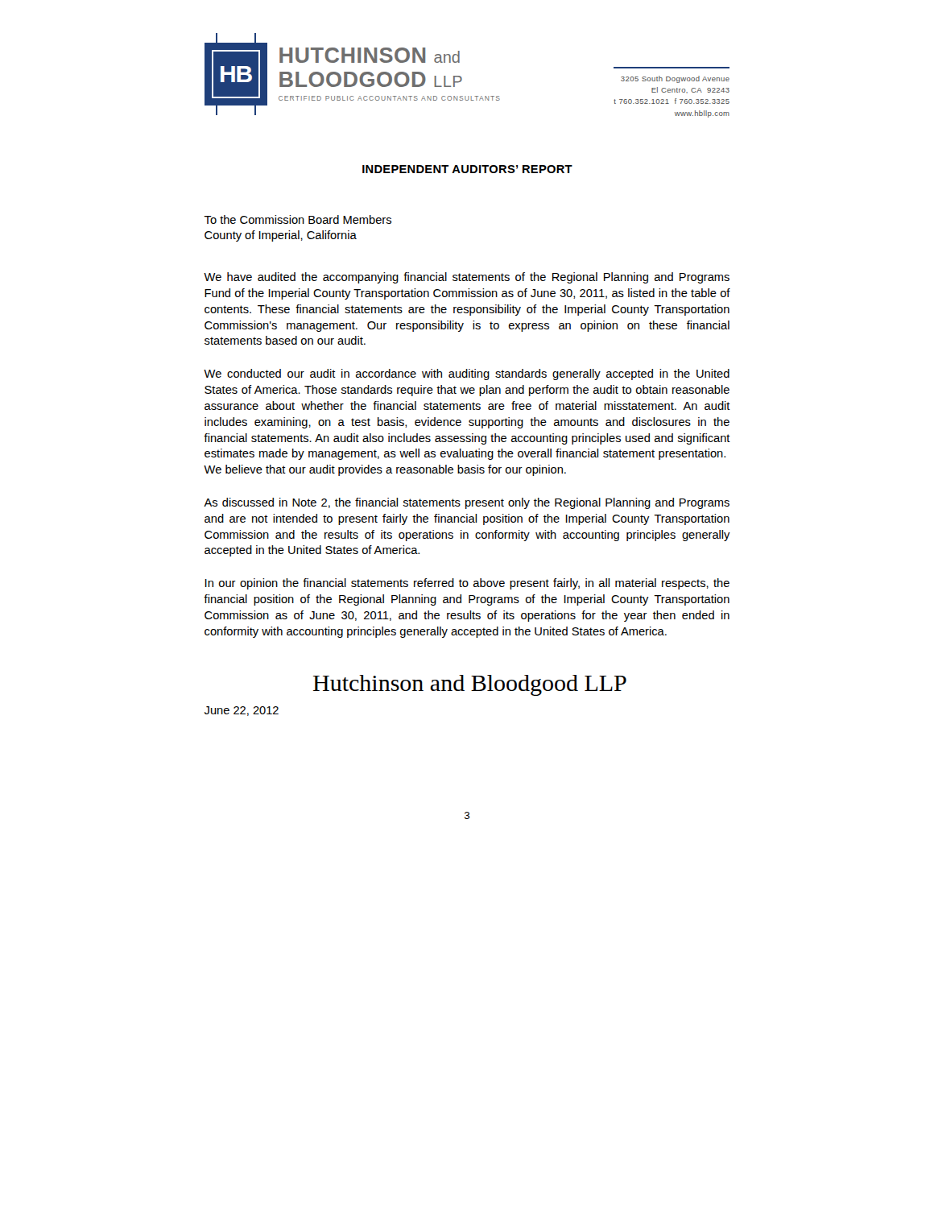HB
HUTCHINSON and
BLOODGOOD LLP
CERTIFIED PUBLIC ACCOUNTANTS AND CONSULTANTS
3205 South Dogwood Avenue
El Centro, CA 92243
t 760.352.1021 f 760.352.3325
www.hbllp.com
INDEPENDENT AUDITORS’ REPORT
To the Commission Board Members
County of Imperial, California
We have audited the accompanying financial statements of the Regional Planning and Programs Fund of the Imperial County Transportation Commission as of June 30, 2011, as listed in the table of contents. These financial statements are the responsibility of the Imperial County Transportation Commission's management. Our responsibility is to express an opinion on these financial statements based on our audit.
We conducted our audit in accordance with auditing standards generally accepted in the United States of America. Those standards require that we plan and perform the audit to obtain reasonable assurance about whether the financial statements are free of material misstatement. An audit includes examining, on a test basis, evidence supporting the amounts and disclosures in the financial statements. An audit also includes assessing the accounting principles used and significant estimates made by management, as well as evaluating the overall financial statement presentation. We believe that our audit provides a reasonable basis for our opinion.
As discussed in Note 2, the financial statements present only the Regional Planning and Programs and are not intended to present fairly the financial position of the Imperial County Transportation Commission and the results of its operations in conformity with accounting principles generally accepted in the United States of America.
In our opinion the financial statements referred to above present fairly, in all material respects, the financial position of the Regional Planning and Programs of the Imperial County Transportation Commission as of June 30, 2011, and the results of its operations for the year then ended in conformity with accounting principles generally accepted in the United States of America.
Hutchinson and Bloodgood LLP
June 22, 2012
3